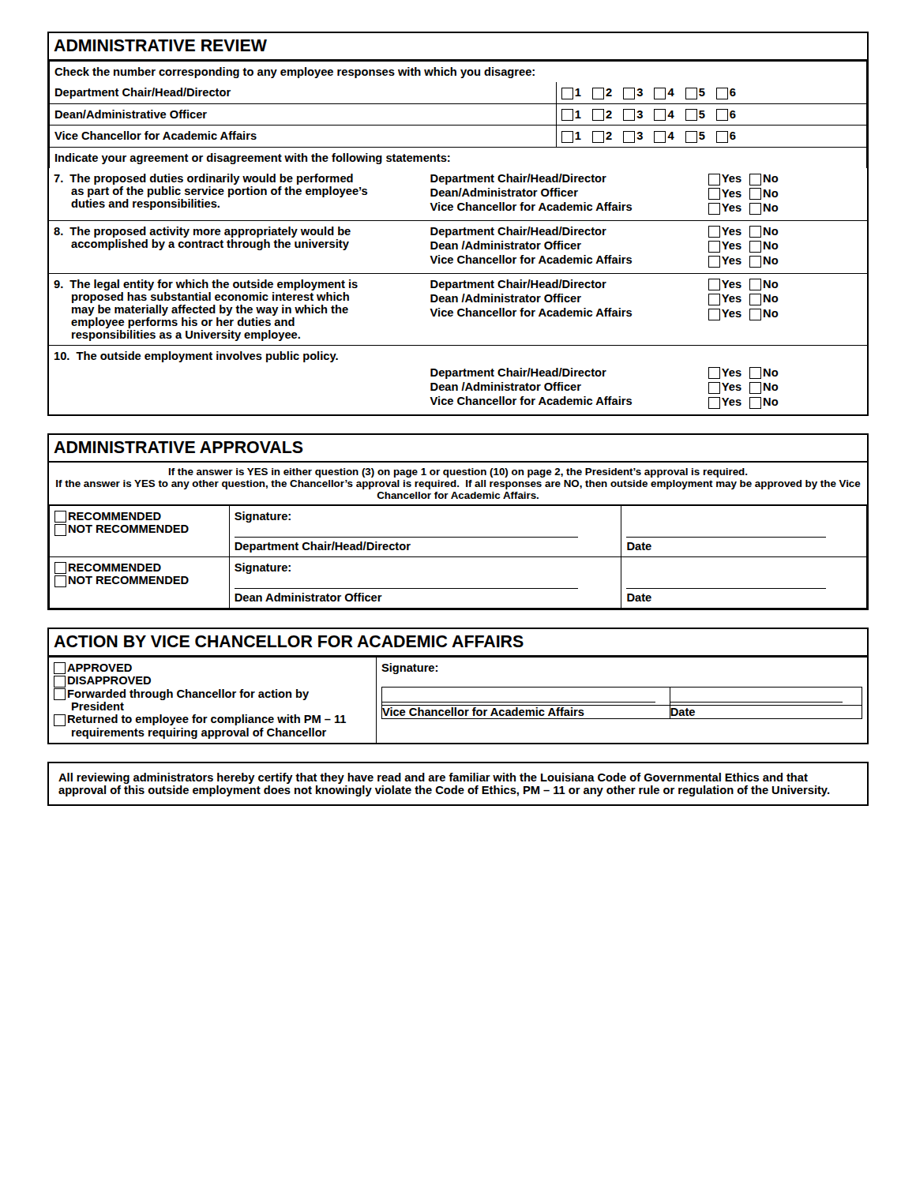ADMINISTRATIVE REVIEW
| Check the number corresponding to any employee responses with which you disagree: |
| Department Chair/Head/Director | 1 2 3 4 5 6 |
| Dean/Administrative Officer | 1 2 3 4 5 6 |
| Vice Chancellor for Academic Affairs | 1 2 3 4 5 6 |
| Indicate your agreement or disagreement with the following statements: |
| 7. The proposed duties ordinarily would be performed as part of the public service portion of the employee’s duties and responsibilities. | Department Chair/Head/Director Dean/Administrator Officer Vice Chancellor for Academic Affairs | Yes No Yes No Yes No |
| 8. The proposed activity more appropriately would be accomplished by a contract through the university | Department Chair/Head/Director Dean /Administrator Officer Vice Chancellor for Academic Affairs | Yes No Yes No Yes No |
| 9. The legal entity for which the outside employment is proposed has substantial economic interest which may be materially affected by the way in which the employee performs his or her duties and responsibilities as a University employee. | Department Chair/Head/Director Dean /Administrator Officer Vice Chancellor for Academic Affairs | Yes No Yes No Yes No |
| 10. The outside employment involves public policy. |
| | Department Chair/Head/Director Dean /Administrator Officer Vice Chancellor for Academic Affairs | Yes No Yes No Yes No |
ADMINISTRATIVE APPROVALS
If the answer is YES in either question (3) on page 1 or question (10) on page 2, the President’s approval is required.
If the answer is YES to any other question, the Chancellor’s approval is required. If all responses are NO, then outside employment may be approved by the Vice Chancellor for Academic Affairs.
| RECOMMENDED NOT RECOMMENDED | Signature: Department Chair/Head/Director | Date |
| RECOMMENDED NOT RECOMMENDED | Signature: Dean Administrator Officer | Date |
ACTION BY VICE CHANCELLOR FOR ACADEMIC AFFAIRS
| APPROVED DISAPPROVED Forwarded through Chancellor for action by President Returned to employee for compliance with PM – 11 requirements requiring approval of Chancellor | Signature: / Vice Chancellor for Academic Affairs / Date / |
All reviewing administrators hereby certify that they have read and are familiar with the Louisiana Code of Governmental Ethics and that approval of this outside employment does not knowingly violate the Code of Ethics, PM – 11 or any other rule or regulation of the University.